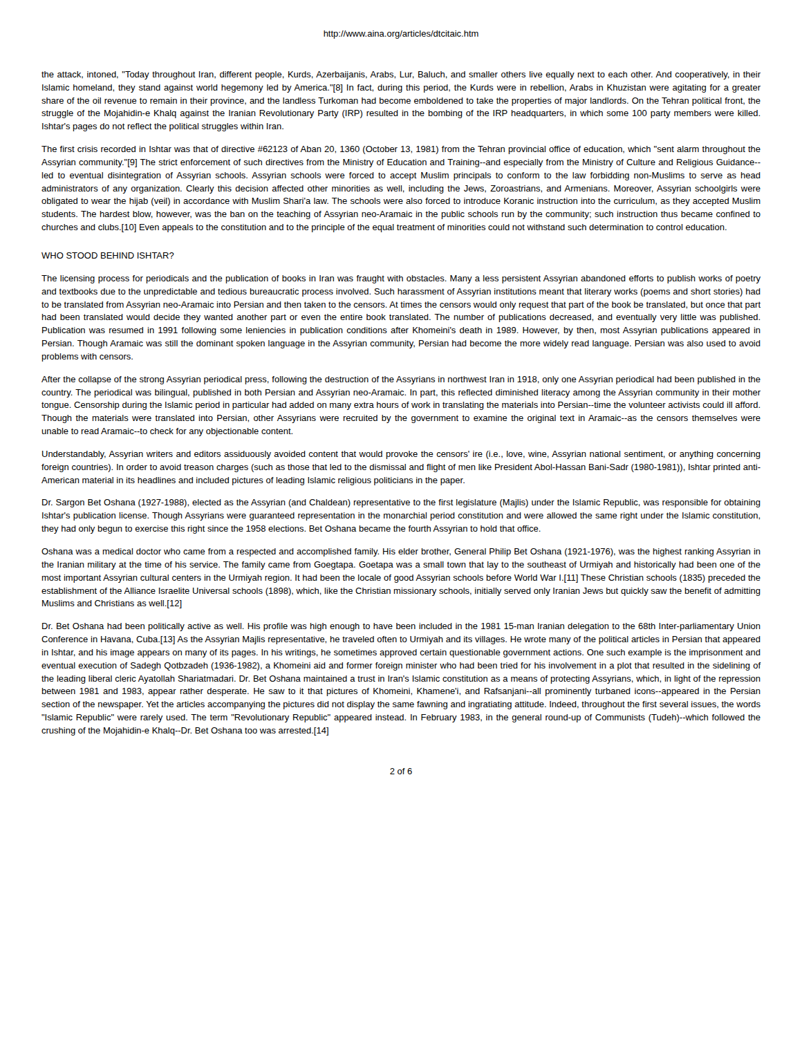http://www.aina.org/articles/dtcitaic.htm
the attack, intoned, "Today throughout Iran, different people, Kurds, Azerbaijanis, Arabs, Lur, Baluch, and smaller others live equally next to each other. And cooperatively, in their Islamic homeland, they stand against world hegemony led by America."[8] In fact, during this period, the Kurds were in rebellion, Arabs in Khuzistan were agitating for a greater share of the oil revenue to remain in their province, and the landless Turkoman had become emboldened to take the properties of major landlords. On the Tehran political front, the struggle of the Mojahidin-e Khalq against the Iranian Revolutionary Party (IRP) resulted in the bombing of the IRP headquarters, in which some 100 party members were killed. Ishtar's pages do not reflect the political struggles within Iran.
The first crisis recorded in Ishtar was that of directive #62123 of Aban 20, 1360 (October 13, 1981) from the Tehran provincial office of education, which "sent alarm throughout the Assyrian community."[9] The strict enforcement of such directives from the Ministry of Education and Training--and especially from the Ministry of Culture and Religious Guidance--led to eventual disintegration of Assyrian schools. Assyrian schools were forced to accept Muslim principals to conform to the law forbidding non-Muslims to serve as head administrators of any organization. Clearly this decision affected other minorities as well, including the Jews, Zoroastrians, and Armenians. Moreover, Assyrian schoolgirls were obligated to wear the hijab (veil) in accordance with Muslim Shari'a law. The schools were also forced to introduce Koranic instruction into the curriculum, as they accepted Muslim students. The hardest blow, however, was the ban on the teaching of Assyrian neo-Aramaic in the public schools run by the community; such instruction thus became confined to churches and clubs.[10] Even appeals to the constitution and to the principle of the equal treatment of minorities could not withstand such determination to control education.
WHO STOOD BEHIND ISHTAR?
The licensing process for periodicals and the publication of books in Iran was fraught with obstacles. Many a less persistent Assyrian abandoned efforts to publish works of poetry and textbooks due to the unpredictable and tedious bureaucratic process involved. Such harassment of Assyrian institutions meant that literary works (poems and short stories) had to be translated from Assyrian neo-Aramaic into Persian and then taken to the censors. At times the censors would only request that part of the book be translated, but once that part had been translated would decide they wanted another part or even the entire book translated. The number of publications decreased, and eventually very little was published. Publication was resumed in 1991 following some leniencies in publication conditions after Khomeini's death in 1989. However, by then, most Assyrian publications appeared in Persian. Though Aramaic was still the dominant spoken language in the Assyrian community, Persian had become the more widely read language. Persian was also used to avoid problems with censors.
After the collapse of the strong Assyrian periodical press, following the destruction of the Assyrians in northwest Iran in 1918, only one Assyrian periodical had been published in the country. The periodical was bilingual, published in both Persian and Assyrian neo-Aramaic. In part, this reflected diminished literacy among the Assyrian community in their mother tongue. Censorship during the Islamic period in particular had added on many extra hours of work in translating the materials into Persian--time the volunteer activists could ill afford. Though the materials were translated into Persian, other Assyrians were recruited by the government to examine the original text in Aramaic--as the censors themselves were unable to read Aramaic--to check for any objectionable content.
Understandably, Assyrian writers and editors assiduously avoided content that would provoke the censors' ire (i.e., love, wine, Assyrian national sentiment, or anything concerning foreign countries). In order to avoid treason charges (such as those that led to the dismissal and flight of men like President Abol-Hassan Bani-Sadr (1980-1981)), Ishtar printed anti-American material in its headlines and included pictures of leading Islamic religious politicians in the paper.
Dr. Sargon Bet Oshana (1927-1988), elected as the Assyrian (and Chaldean) representative to the first legislature (Majlis) under the Islamic Republic, was responsible for obtaining Ishtar's publication license. Though Assyrians were guaranteed representation in the monarchial period constitution and were allowed the same right under the Islamic constitution, they had only begun to exercise this right since the 1958 elections. Bet Oshana became the fourth Assyrian to hold that office.
Oshana was a medical doctor who came from a respected and accomplished family. His elder brother, General Philip Bet Oshana (1921-1976), was the highest ranking Assyrian in the Iranian military at the time of his service. The family came from Goegtapa. Goetapa was a small town that lay to the southeast of Urmiyah and historically had been one of the most important Assyrian cultural centers in the Urmiyah region. It had been the locale of good Assyrian schools before World War I.[11] These Christian schools (1835) preceded the establishment of the Alliance Israelite Universal schools (1898), which, like the Christian missionary schools, initially served only Iranian Jews but quickly saw the benefit of admitting Muslims and Christians as well.[12]
Dr. Bet Oshana had been politically active as well. His profile was high enough to have been included in the 1981 15-man Iranian delegation to the 68th Inter-parliamentary Union Conference in Havana, Cuba.[13] As the Assyrian Majlis representative, he traveled often to Urmiyah and its villages. He wrote many of the political articles in Persian that appeared in Ishtar, and his image appears on many of its pages. In his writings, he sometimes approved certain questionable government actions. One such example is the imprisonment and eventual execution of Sadegh Qotbzadeh (1936-1982), a Khomeini aid and former foreign minister who had been tried for his involvement in a plot that resulted in the sidelining of the leading liberal cleric Ayatollah Shariatmadari. Dr. Bet Oshana maintained a trust in Iran's Islamic constitution as a means of protecting Assyrians, which, in light of the repression between 1981 and 1983, appear rather desperate. He saw to it that pictures of Khomeini, Khamene'i, and Rafsanjani--all prominently turbaned icons--appeared in the Persian section of the newspaper. Yet the articles accompanying the pictures did not display the same fawning and ingratiating attitude. Indeed, throughout the first several issues, the words "Islamic Republic" were rarely used. The term "Revolutionary Republic" appeared instead. In February 1983, in the general round-up of Communists (Tudeh)--which followed the crushing of the Mojahidin-e Khalq--Dr. Bet Oshana too was arrested.[14]
2 of 6